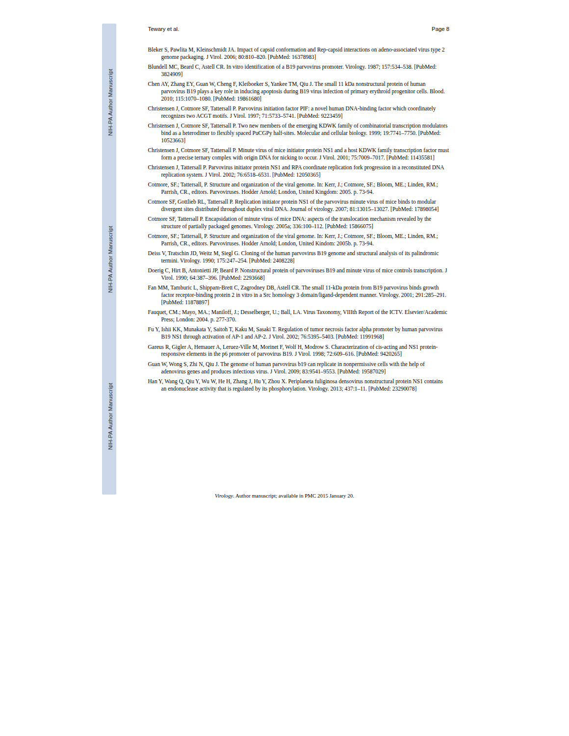NIH-PA Author Manuscript NIH-PA Author Manuscript NIH-PA Author Manuscript
Tewary et al.
Page 8
Bleker S, Pawlita M, Kleinschmidt JA. Impact of capsid conformation and Rep-capsid interactions on adeno-associated virus type 2 genome packaging. J Virol. 2006; 80:810–820. [PubMed: 16378983]
Blundell MC, Beard C, Astell CR. In vitro identification of a B19 parvovirus promoter. Virology. 1987; 157:534–538. [PubMed: 3824909]
Chen AY, Zhang EY, Guan W, Cheng F, Kleiboeker S, Yankee TM, Qiu J. The small 11 kDa nonstructural protein of human parvovirus B19 plays a key role in inducing apoptosis during B19 virus infection of primary erythroid progenitor cells. Blood. 2010; 115:1070–1080. [PubMed: 19861680]
Christensen J, Cotmore SF, Tattersall P. Parvovirus initiation factor PIF: a novel human DNA-binding factor which coordinately recognizes two ACGT motifs. J Virol. 1997; 71:5733–5741. [PubMed: 9223459]
Christensen J, Cotmore SF, Tattersall P. Two new members of the emerging KDWK family of combinatorial transcription modulators bind as a heterodimer to flexibly spaced PuCGPy half-sites. Molecular and cellular biology. 1999; 19:7741–7750. [PubMed: 10523663]
Christensen J, Cotmore SF, Tattersall P. Minute virus of mice initiator protein NS1 and a host KDWK family transcription factor must form a precise ternary complex with origin DNA for nicking to occur. J Virol. 2001; 75:7009–7017. [PubMed: 11435581]
Christensen J, Tattersall P. Parvovirus initiator protein NS1 and RPA coordinate replication fork progression in a reconstituted DNA replication system. J Virol. 2002; 76:6518–6531. [PubMed: 12050365]
Cotmore, SF.; Tattersall, P. Structure and organization of the viral genome. In: Kerr, J.; Cotmore, SF.; Bloom, ME.; Linden, RM.; Parrish, CR., editors. Parvoviruses. Hodder Arnold; London, United Kingdom: 2005. p. 73-94.
Cotmore SF, Gottlieb RL, Tattersall P. Replication initiator protein NS1 of the parvovirus minute virus of mice binds to modular divergent sites distributed throughout duplex viral DNA. Journal of virology. 2007; 81:13015–13027. [PubMed: 17898054]
Cotmore SF, Tattersall P. Encapsidation of minute virus of mice DNA: aspects of the translocation mechanism revealed by the structure of partially packaged genomes. Virology. 2005a; 336:100–112. [PubMed: 15866075]
Cotmore, SF.; Tattersall, P. Structure and organization of the viral genome. In: Kerr, J.; Cotmore, SF.; Bloom, ME.; Linden, RM.; Parrish, CR., editors. Parvoviruses. Hodder Arnold; London, United Kindom: 2005b. p. 73-94.
Deiss V, Tratschin JD, Weitz M, Siegl G. Cloning of the human parvovirus B19 genome and structural analysis of its palindromic termini. Virology. 1990; 175:247–254. [PubMed: 2408228]
Doerig C, Hirt B, Antonietti JP, Beard P. Nonstructural protein of parvoviruses B19 and minute virus of mice controls transcription. J Virol. 1990; 64:387–396. [PubMed: 2293668]
Fan MM, Tamburic L, Shippam-Brett C, Zagrodney DB, Astell CR. The small 11-kDa protein from B19 parvovirus binds growth factor receptor-binding protein 2 in vitro in a Src homology 3 domain/ligand-dependent manner. Virology. 2001; 291:285–291. [PubMed: 11878897]
Fauquet, CM.; Mayo, MA.; Maniloff, J.; Desselberger, U.; Ball, LA. Virus Taxonomy, VIIIth Report of the ICTV. Elsevier/Academic Press; London: 2004. p. 277-370.
Fu Y, Ishii KK, Munakata Y, Saitoh T, Kaku M, Sasaki T. Regulation of tumor necrosis factor alpha promoter by human parvovirus B19 NS1 through activation of AP-1 and AP-2. J Virol. 2002; 76:5395–5403. [PubMed: 11991968]
Gareus R, Gigler A, Hemauer A, Leruez-Ville M, Morinet F, Wolf H, Modrow S. Characterization of cis-acting and NS1 protein-responsive elements in the p6 promoter of parvovirus B19. J Virol. 1998; 72:609–616. [PubMed: 9420265]
Guan W, Wong S, Zhi N, Qiu J. The genome of human parvovirus b19 can replicate in nonpermissive cells with the help of adenovirus genes and produces infectious virus. J Virol. 2009; 83:9541–9553. [PubMed: 19587029]
Han Y, Wang Q, Qiu Y, Wu W, He H, Zhang J, Hu Y, Zhou X. Periplaneta fuliginosa densovirus nonstructural protein NS1 contains an endonuclease activity that is regulated by its phosphorylation. Virology. 2013; 437:1–11. [PubMed: 23290078]
Virology. Author manuscript; available in PMC 2015 January 20.